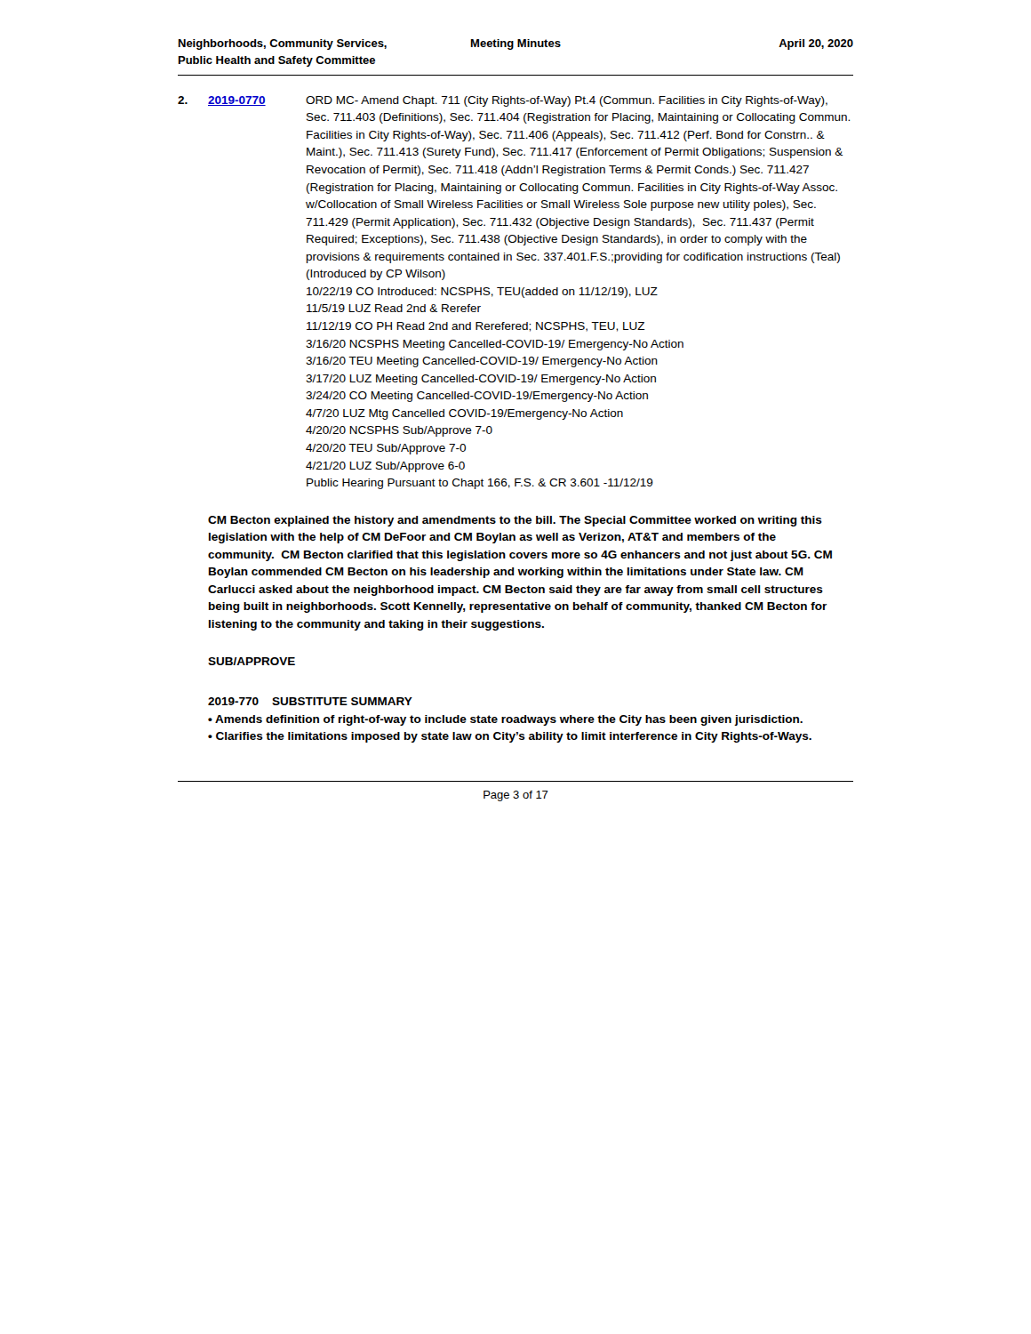Neighborhoods, Community Services, Public Health and Safety Committee
Meeting Minutes
April 20, 2020
2.
2019-0770
ORD MC- Amend Chapt. 711 (City Rights-of-Way) Pt.4 (Commun. Facilities in City Rights-of-Way), Sec. 711.403 (Definitions), Sec. 711.404 (Registration for Placing, Maintaining or Collocating Commun. Facilities in City Rights-of-Way), Sec. 711.406 (Appeals), Sec. 711.412 (Perf. Bond for Constrn.. & Maint.), Sec. 711.413 (Surety Fund), Sec. 711.417 (Enforcement of Permit Obligations; Suspension & Revocation of Permit), Sec. 711.418 (Addn’l Registration Terms & Permit Conds.) Sec. 711.427 (Registration for Placing, Maintaining or Collocating Commun. Facilities in City Rights-of-Way Assoc. w/Collocation of Small Wireless Facilities or Small Wireless Sole purpose new utility poles), Sec. 711.429 (Permit Application), Sec. 711.432 (Objective Design Standards), Sec. 711.437 (Permit Required; Exceptions), Sec. 711.438 (Objective Design Standards), in order to comply with the provisions & requirements contained in Sec. 337.401.F.S.;providing for codification instructions (Teal) (Introduced by CP Wilson)
10/22/19 CO Introduced: NCSPHS, TEU(added on 11/12/19), LUZ
11/5/19 LUZ Read 2nd & Rerefer
11/12/19 CO PH Read 2nd and Rerefered; NCSPHS, TEU, LUZ
3/16/20 NCSPHS Meeting Cancelled-COVID-19/ Emergency-No Action
3/16/20 TEU Meeting Cancelled-COVID-19/ Emergency-No Action
3/17/20 LUZ Meeting Cancelled-COVID-19/ Emergency-No Action
3/24/20 CO Meeting Cancelled-COVID-19/Emergency-No Action
4/7/20 LUZ Mtg Cancelled COVID-19/Emergency-No Action
4/20/20 NCSPHS Sub/Approve 7-0
4/20/20 TEU Sub/Approve 7-0
4/21/20 LUZ Sub/Approve 6-0
Public Hearing Pursuant to Chapt 166, F.S. & CR 3.601 -11/12/19
CM Becton explained the history and amendments to the bill. The Special Committee worked on writing this legislation with the help of CM DeFoor and CM Boylan as well as Verizon, AT&T and members of the community. CM Becton clarified that this legislation covers more so 4G enhancers and not just about 5G. CM Boylan commended CM Becton on his leadership and working within the limitations under State law. CM Carlucci asked about the neighborhood impact. CM Becton said they are far away from small cell structures being built in neighborhoods. Scott Kennelly, representative on behalf of community, thanked CM Becton for listening to the community and taking in their suggestions.
SUB/APPROVE
2019-770 SUBSTITUTE SUMMARY
• Amends definition of right-of-way to include state roadways where the City has been given jurisdiction.
• Clarifies the limitations imposed by state law on City’s ability to limit interference in City Rights-of-Ways.
Page 3 of 17